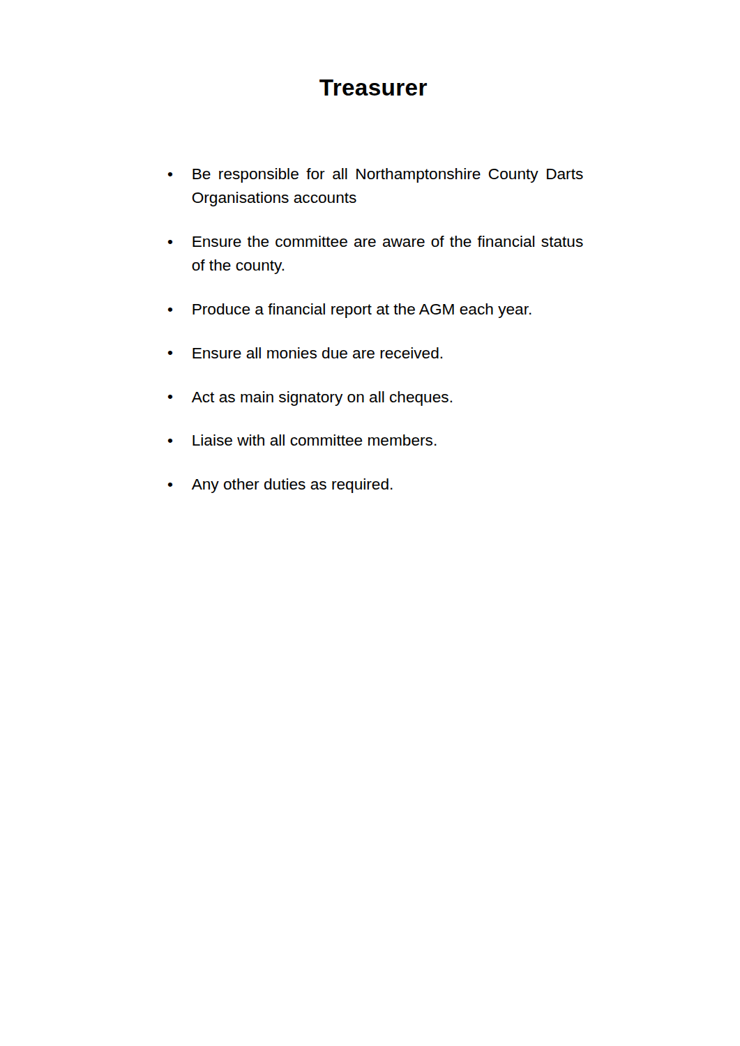Treasurer
Be responsible for all Northamptonshire County Darts Organisations accounts
Ensure the committee are aware of the financial status of the county.
Produce a financial report at the AGM each year.
Ensure all monies due are received.
Act as main signatory on all cheques.
Liaise with all committee members.
Any other duties as required.